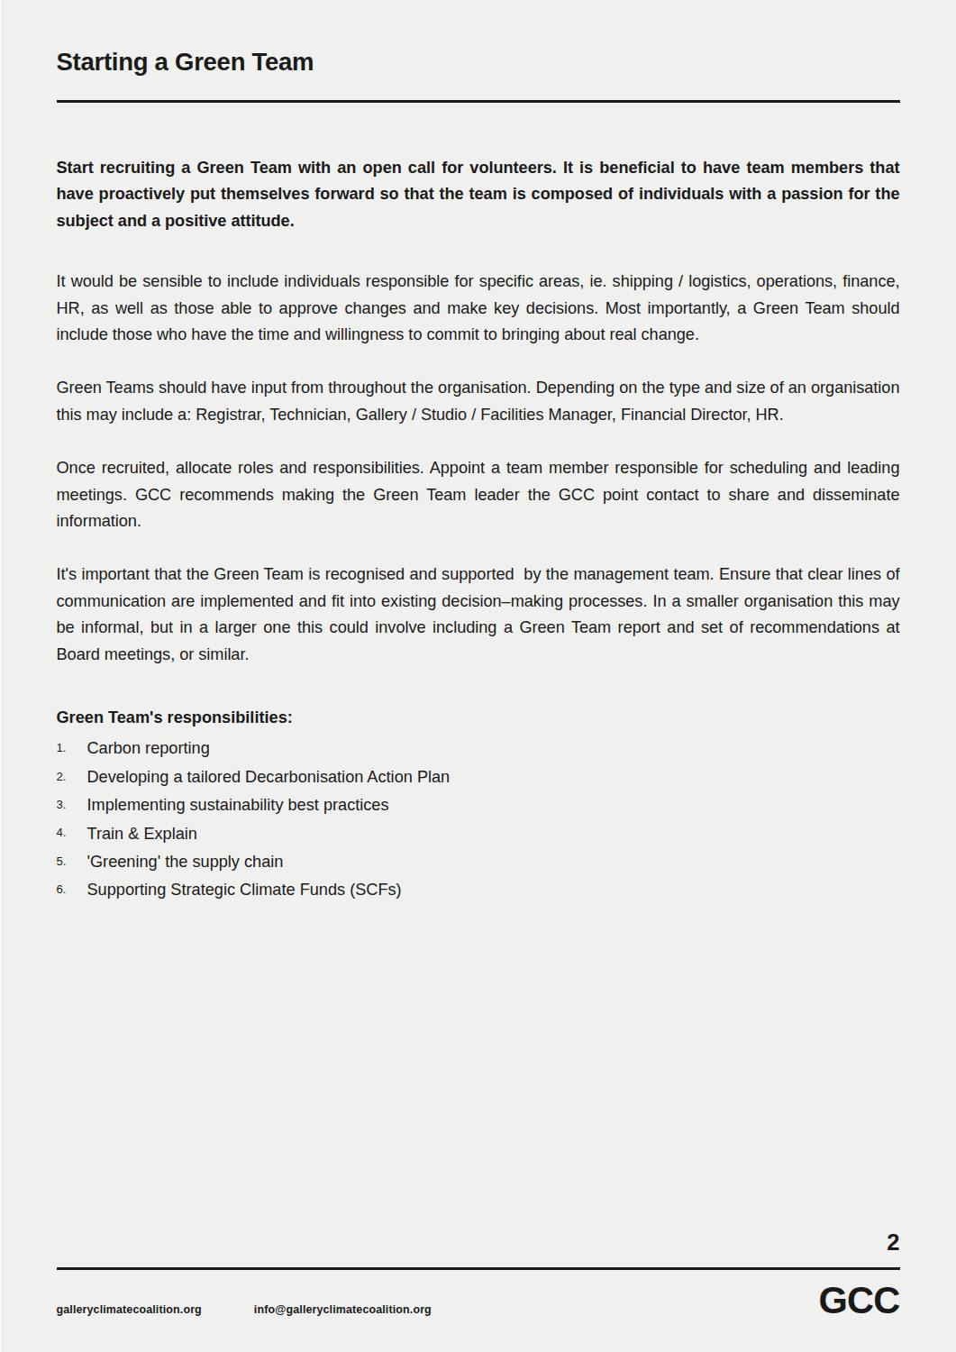Starting a Green Team
Start recruiting a Green Team with an open call for volunteers. It is beneficial to have team members that have proactively put themselves forward so that the team is composed of individuals with a passion for the subject and a positive attitude.
It would be sensible to include individuals responsible for specific areas, ie. shipping / logistics, operations, finance, HR, as well as those able to approve changes and make key decisions. Most importantly, a Green Team should include those who have the time and willingness to commit to bringing about real change.
Green Teams should have input from throughout the organisation. Depending on the type and size of an organisation this may include a: Registrar, Technician, Gallery / Studio / Facilities Manager, Financial Director, HR.
Once recruited, allocate roles and responsibilities. Appoint a team member responsible for scheduling and leading meetings. GCC recommends making the Green Team leader the GCC point contact to share and disseminate information.
It's important that the Green Team is recognised and supported by the management team. Ensure that clear lines of communication are implemented and fit into existing decision–making processes. In a smaller organisation this may be informal, but in a larger one this could involve including a Green Team report and set of recommendations at Board meetings, or similar.
Green Team's responsibilities:
Carbon reporting
Developing a tailored Decarbonisation Action Plan
Implementing sustainability best practices
Train & Explain
'Greening' the supply chain
Supporting Strategic Climate Funds (SCFs)
2
galleryclimatecoalition.org info@galleryclimatecoalition.org
GCC